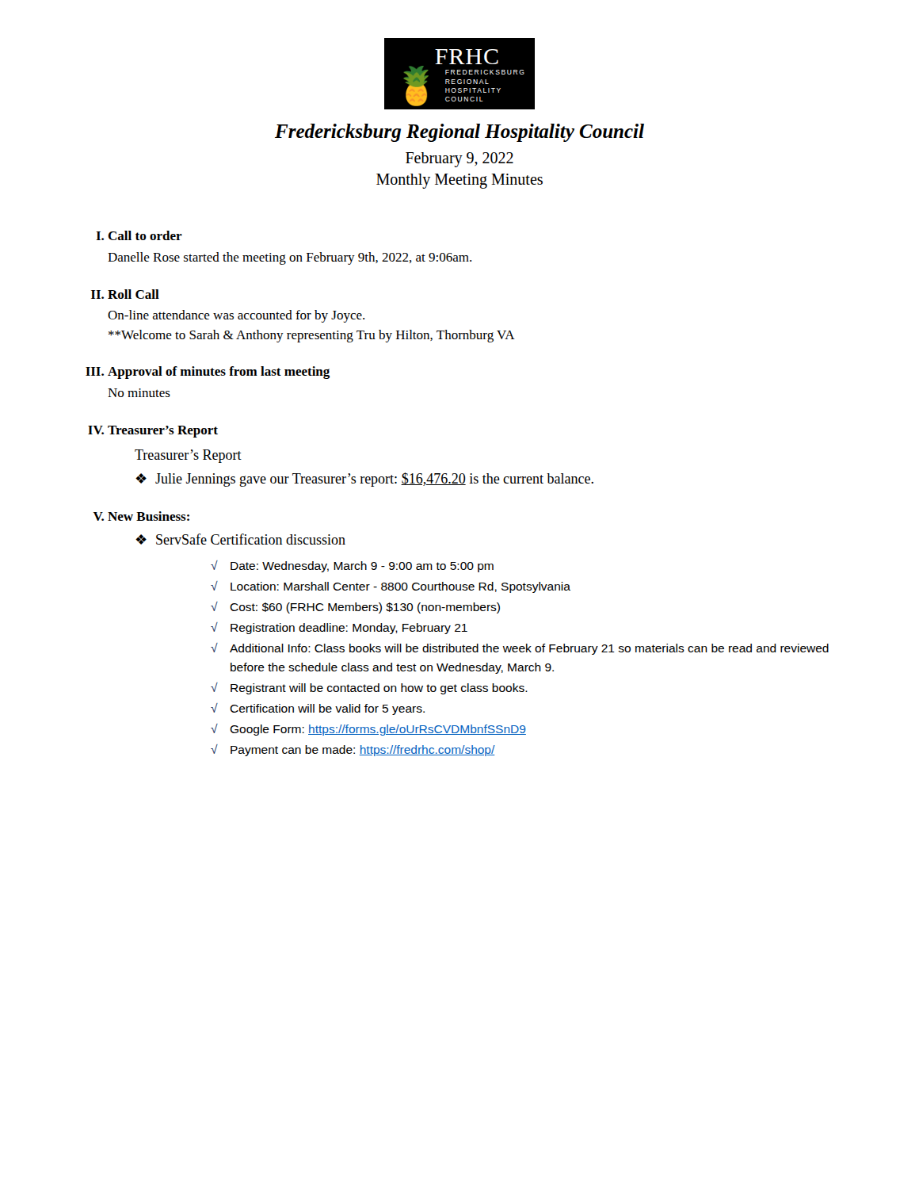FRHC
🍍 Fredericksburg
Regional
Hospitality
Council
Fredericksburg Regional Hospitality Council
February 9, 2022
Monthly Meeting Minutes
Call to order
Danelle Rose started the meeting on February 9th, 2022, at 9:06am.
Roll Call
On-line attendance was accounted for by Joyce.
**Welcome to Sarah & Anthony representing Tru by Hilton, Thornburg VA
Approval of minutes from last meeting
No minutes
Treasurer’s Report
Treasurer’s Report
Julie Jennings gave our Treasurer’s report: $16,476.20 is the current balance.
New Business:
ServSafe Certification discussion
Date: Wednesday, March 9 - 9:00 am to 5:00 pm
Location: Marshall Center - 8800 Courthouse Rd, Spotsylvania
Cost: $60 (FRHC Members) $130 (non-members)
Registration deadline: Monday, February 21
Additional Info: Class books will be distributed the week of February 21 so materials can be read and reviewed before the schedule class and test on Wednesday, March 9.
Registrant will be contacted on how to get class books.
Certification will be valid for 5 years.
Google Form: https://forms.gle/oUrRsCVDMbnfSSnD9
Payment can be made: https://fredrhc.com/shop/